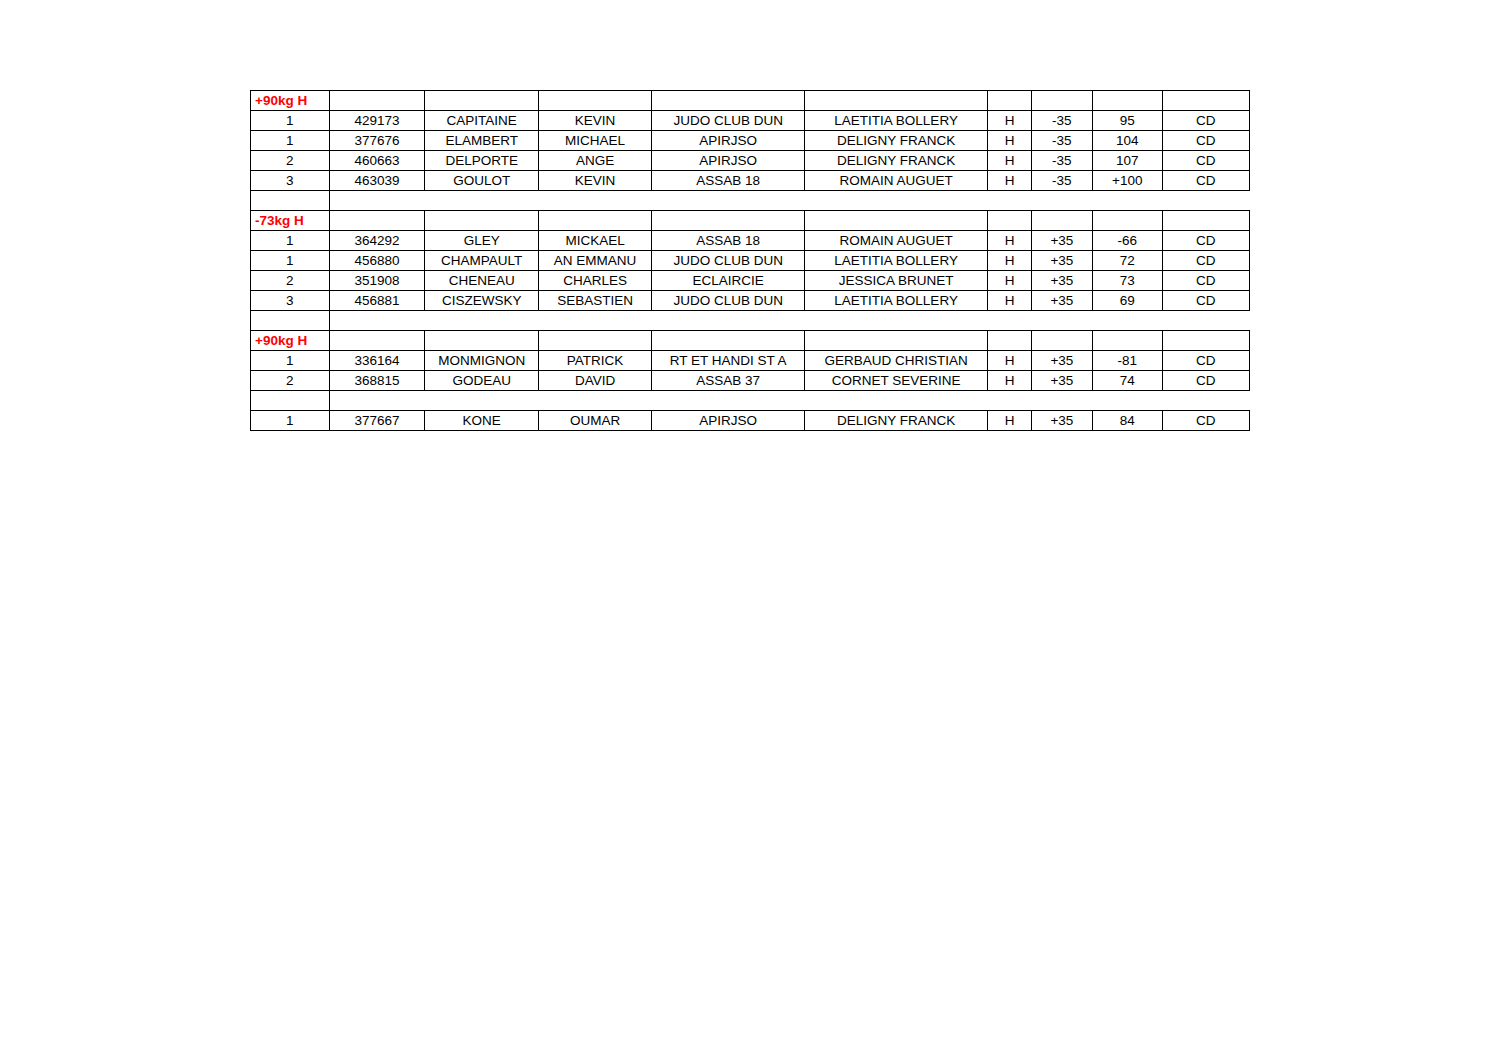| +90kg H | | | | | | | | | |
| 1 | 429173 | CAPITAINE | KEVIN | JUDO CLUB DUN | LAETITIA BOLLERY | H | -35 | 95 | CD |
| 1 | 377676 | ELAMBERT | MICHAEL | APIRJSO | DELIGNY FRANCK | H | -35 | 104 | CD |
| 2 | 460663 | DELPORTE | ANGE | APIRJSO | DELIGNY FRANCK | H | -35 | 107 | CD |
| 3 | 463039 | GOULOT | KEVIN | ASSAB 18 | ROMAIN AUGUET | H | -35 | +100 | CD |
| -73kg H | | | | | | | | | |
| 1 | 364292 | GLEY | MICKAEL | ASSAB 18 | ROMAIN AUGUET | H | +35 | -66 | CD |
| 1 | 456880 | CHAMPAULT | AN EMMANU | JUDO CLUB DUN | LAETITIA BOLLERY | H | +35 | 72 | CD |
| 2 | 351908 | CHENEAU | CHARLES | ECLAIRCIE | JESSICA BRUNET | H | +35 | 73 | CD |
| 3 | 456881 | CISZEWSKY | SEBASTIEN | JUDO CLUB DUN | LAETITIA BOLLERY | H | +35 | 69 | CD |
| +90kg H | | | | | | | | | |
| 1 | 336164 | MONMIGNON | PATRICK | RT ET HANDI ST A | GERBAUD CHRISTIAN | H | +35 | -81 | CD |
| 2 | 368815 | GODEAU | DAVID | ASSAB 37 | CORNET SEVERINE | H | +35 | 74 | CD |
| 1 | 377667 | KONE | OUMAR | APIRJSO | DELIGNY FRANCK | H | +35 | 84 | CD |